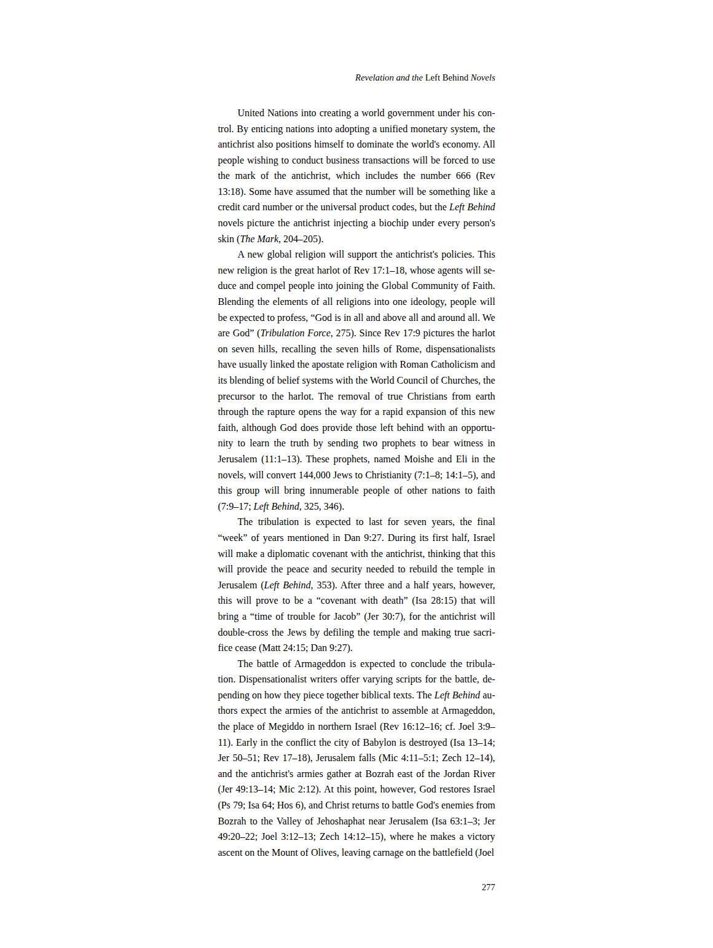Revelation and the Left Behind Novels
United Nations into creating a world government under his control. By enticing nations into adopting a unified monetary system, the antichrist also positions himself to dominate the world's economy. All people wishing to conduct business transactions will be forced to use the mark of the antichrist, which includes the number 666 (Rev 13:18). Some have assumed that the number will be something like a credit card number or the universal product codes, but the Left Behind novels picture the antichrist injecting a biochip under every person's skin (The Mark, 204–205).
A new global religion will support the antichrist's policies. This new religion is the great harlot of Rev 17:1–18, whose agents will seduce and compel people into joining the Global Community of Faith. Blending the elements of all religions into one ideology, people will be expected to profess, “God is in all and above all and around all. We are God” (Tribulation Force, 275). Since Rev 17:9 pictures the harlot on seven hills, recalling the seven hills of Rome, dispensationalists have usually linked the apostate religion with Roman Catholicism and its blending of belief systems with the World Council of Churches, the precursor to the harlot. The removal of true Christians from earth through the rapture opens the way for a rapid expansion of this new faith, although God does provide those left behind with an opportunity to learn the truth by sending two prophets to bear witness in Jerusalem (11:1–13). These prophets, named Moishe and Eli in the novels, will convert 144,000 Jews to Christianity (7:1–8; 14:1–5), and this group will bring innumerable people of other nations to faith (7:9–17; Left Behind, 325, 346).
The tribulation is expected to last for seven years, the final “week” of years mentioned in Dan 9:27. During its first half, Israel will make a diplomatic covenant with the antichrist, thinking that this will provide the peace and security needed to rebuild the temple in Jerusalem (Left Behind, 353). After three and a half years, however, this will prove to be a “covenant with death” (Isa 28:15) that will bring a “time of trouble for Jacob” (Jer 30:7), for the antichrist will double-cross the Jews by defiling the temple and making true sacrifice cease (Matt 24:15; Dan 9:27).
The battle of Armageddon is expected to conclude the tribulation. Dispensationalist writers offer varying scripts for the battle, depending on how they piece together biblical texts. The Left Behind authors expect the armies of the antichrist to assemble at Armageddon, the place of Megiddo in northern Israel (Rev 16:12–16; cf. Joel 3:9–11). Early in the conflict the city of Babylon is destroyed (Isa 13–14; Jer 50–51; Rev 17–18), Jerusalem falls (Mic 4:11–5:1; Zech 12–14), and the antichrist's armies gather at Bozrah east of the Jordan River (Jer 49:13–14; Mic 2:12). At this point, however, God restores Israel (Ps 79; Isa 64; Hos 6), and Christ returns to battle God's enemies from Bozrah to the Valley of Jehoshaphat near Jerusalem (Isa 63:1–3; Jer 49:20–22; Joel 3:12–13; Zech 14:12–15), where he makes a victory ascent on the Mount of Olives, leaving carnage on the battlefield (Joel
277